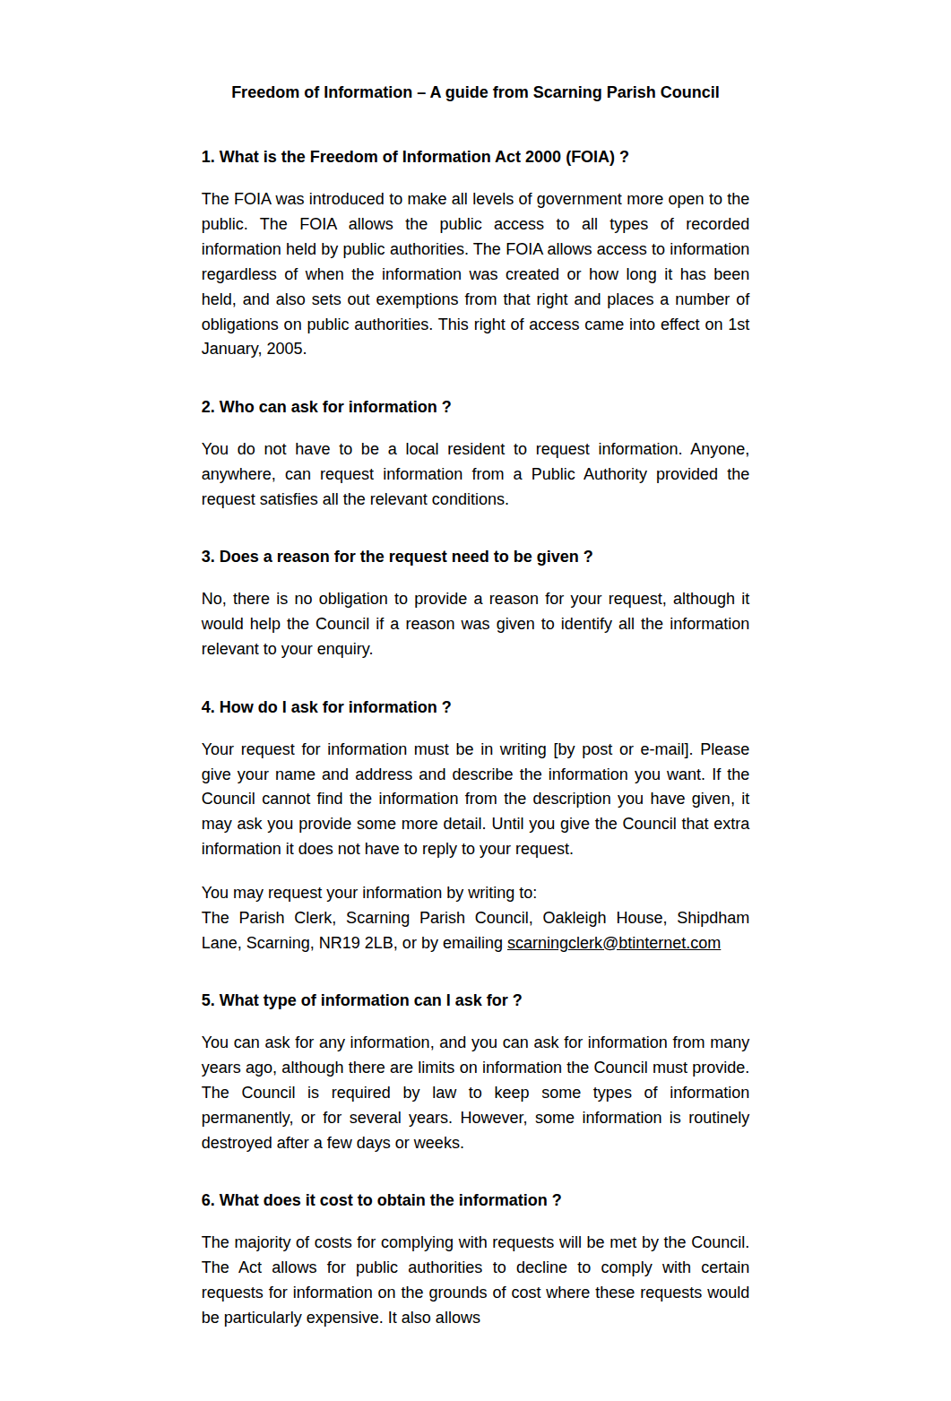Freedom of Information – A guide from Scarning Parish Council
1. What is the Freedom of Information Act 2000 (FOIA) ?
The FOIA was introduced to make all levels of government more open to the public. The FOIA allows the public access to all types of recorded information held by public authorities. The FOIA allows access to information regardless of when the information was created or how long it has been held, and also sets out exemptions from that right and places a number of obligations on public authorities. This right of access came into effect on 1st January, 2005.
2. Who can ask for information ?
You do not have to be a local resident to request information. Anyone, anywhere, can request information from a Public Authority provided the request satisfies all the relevant conditions.
3. Does a reason for the request need to be given ?
No, there is no obligation to provide a reason for your request, although it would help the Council if a reason was given to identify all the information relevant to your enquiry.
4. How do I ask for information ?
Your request for information must be in writing [by post or e-mail]. Please give your name and address and describe the information you want. If the Council cannot find the information from the description you have given, it may ask you provide some more detail. Until you give the Council that extra information it does not have to reply to your request.
You may request your information by writing to:
The Parish Clerk, Scarning Parish Council, Oakleigh House, Shipdham Lane, Scarning, NR19 2LB, or by emailing scarningclerk@btinternet.com
5. What type of information can I ask for ?
You can ask for any information, and you can ask for information from many years ago, although there are limits on information the Council must provide. The Council is required by law to keep some types of information permanently, or for several years. However, some information is routinely destroyed after a few days or weeks.
6. What does it cost to obtain the information ?
The majority of costs for complying with requests will be met by the Council. The Act allows for public authorities to decline to comply with certain requests for information on the grounds of cost where these requests would be particularly expensive. It also allows